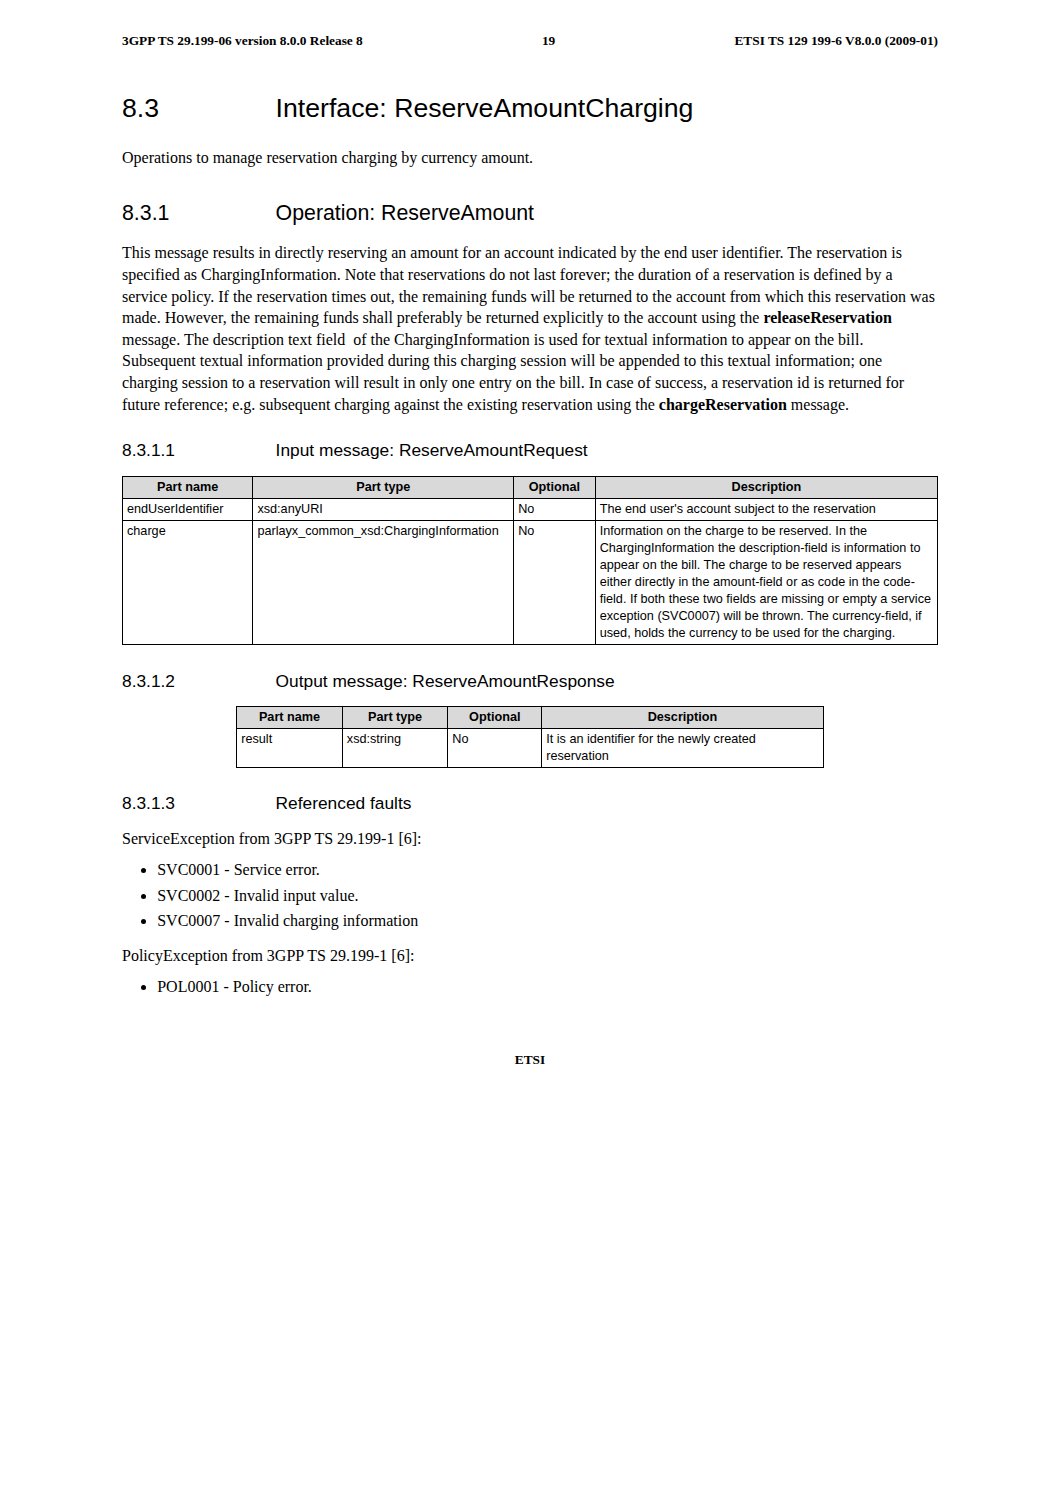3GPP TS 29.199-06 version 8.0.0 Release 8 19 ETSI TS 129 199-6 V8.0.0 (2009-01)
8.3 Interface: ReserveAmountCharging
Operations to manage reservation charging by currency amount.
8.3.1 Operation: ReserveAmount
This message results in directly reserving an amount for an account indicated by the end user identifier. The reservation is specified as ChargingInformation. Note that reservations do not last forever; the duration of a reservation is defined by a service policy. If the reservation times out, the remaining funds will be returned to the account from which this reservation was made. However, the remaining funds shall preferably be returned explicitly to the account using the releaseReservation message. The description text field of the ChargingInformation is used for textual information to appear on the bill. Subsequent textual information provided during this charging session will be appended to this textual information; one charging session to a reservation will result in only one entry on the bill. In case of success, a reservation id is returned for future reference; e.g. subsequent charging against the existing reservation using the chargeReservation message.
8.3.1.1 Input message: ReserveAmountRequest
| Part name | Part type | Optional | Description |
| --- | --- | --- | --- |
| endUserIdentifier | xsd:anyURI | No | The end user's account subject to the reservation |
| charge | parlayx_common_xsd:ChargingInformation | No | Information on the charge to be reserved. In the ChargingInformation the description-field is information to appear on the bill. The charge to be reserved appears either directly in the amount-field or as code in the code-field. If both these two fields are missing or empty a service exception (SVC0007) will be thrown. The currency-field, if used, holds the currency to be used for the charging. |
8.3.1.2 Output message: ReserveAmountResponse
| Part name | Part type | Optional | Description |
| --- | --- | --- | --- |
| result | xsd:string | No | It is an identifier for the newly created reservation |
8.3.1.3 Referenced faults
ServiceException from 3GPP TS 29.199-1 [6]:
SVC0001 - Service error.
SVC0002 - Invalid input value.
SVC0007 - Invalid charging information
PolicyException from 3GPP TS 29.199-1 [6]:
POL0001 - Policy error.
ETSI